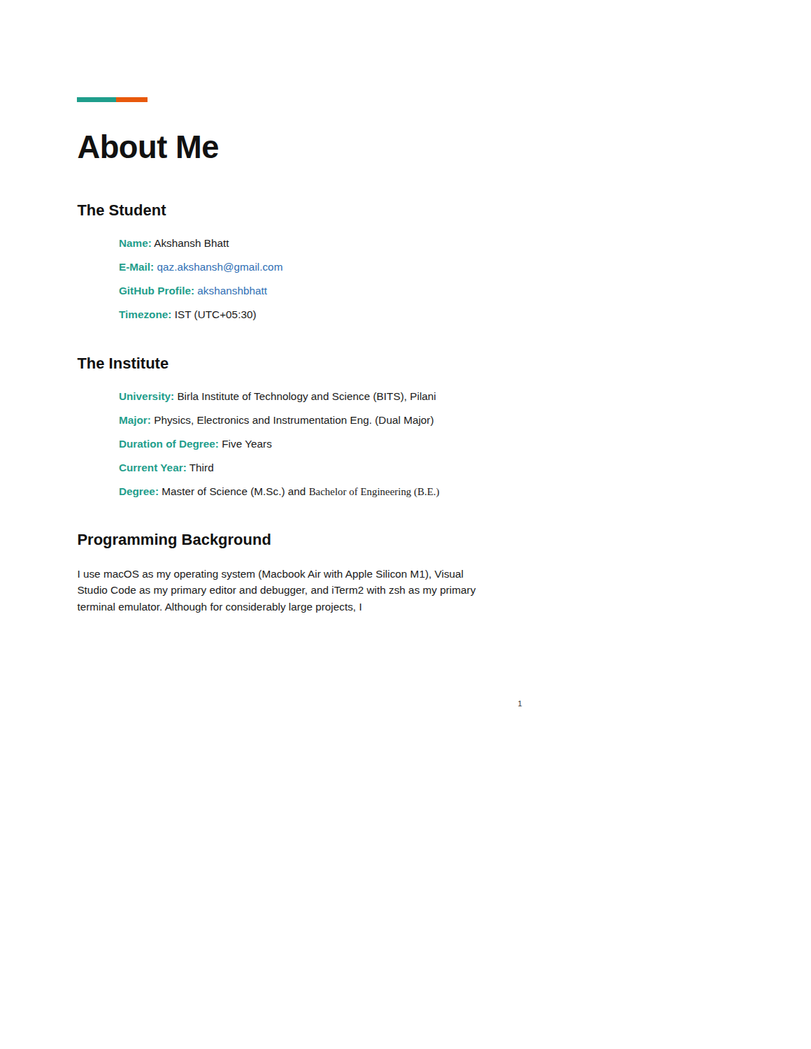About Me
The Student
Name: Akshansh Bhatt
E-Mail: qaz.akshansh@gmail.com
GitHub Profile: akshanshbhatt
Timezone: IST (UTC+05:30)
The Institute
University: Birla Institute of Technology and Science (BITS), Pilani
Major: Physics, Electronics and Instrumentation Eng. (Dual Major)
Duration of Degree: Five Years
Current Year: Third
Degree: Master of Science (M.Sc.) and Bachelor of Engineering (B.E.)
Programming Background
I use macOS as my operating system (Macbook Air with Apple Silicon M1), Visual Studio Code as my primary editor and debugger, and iTerm2 with zsh as my primary terminal emulator. Although for considerably large projects, I
1